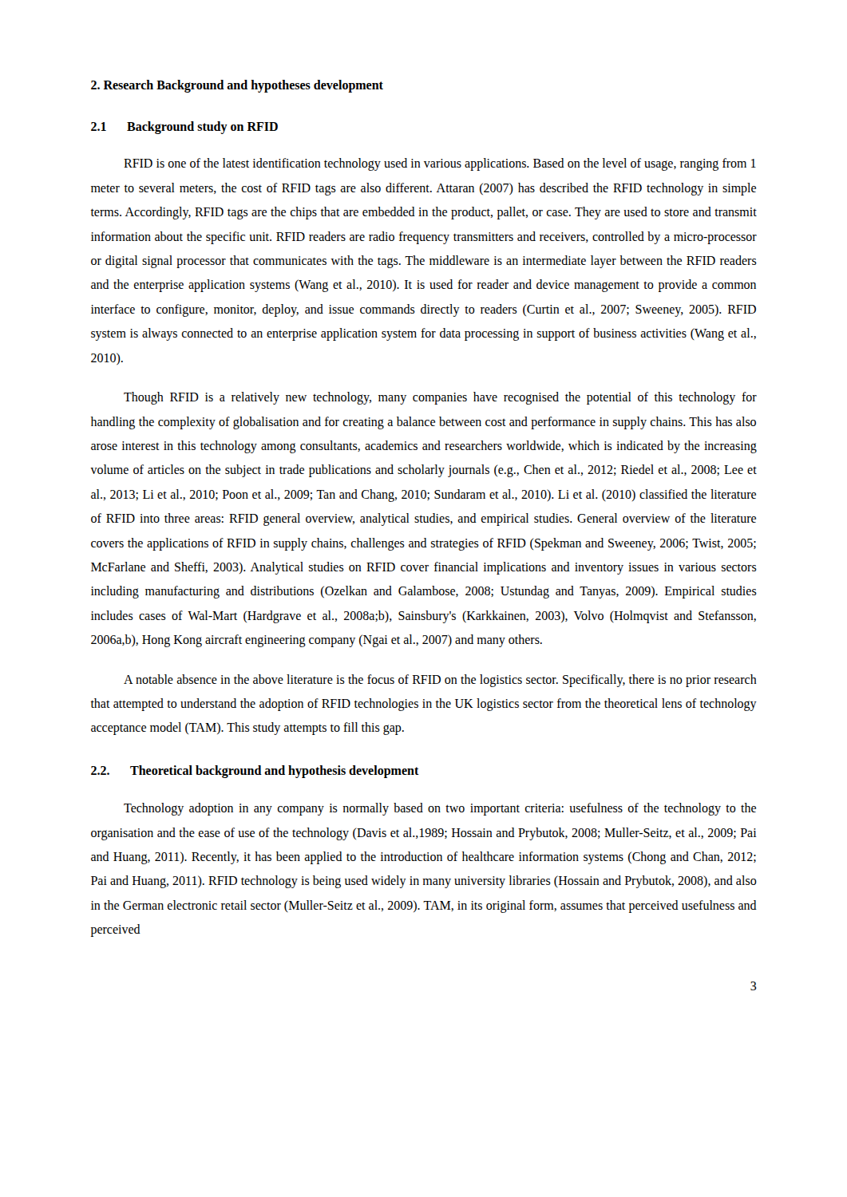2. Research Background and hypotheses development
2.1 Background study on RFID
RFID is one of the latest identification technology used in various applications. Based on the level of usage, ranging from 1 meter to several meters, the cost of RFID tags are also different. Attaran (2007) has described the RFID technology in simple terms. Accordingly, RFID tags are the chips that are embedded in the product, pallet, or case. They are used to store and transmit information about the specific unit. RFID readers are radio frequency transmitters and receivers, controlled by a micro-processor or digital signal processor that communicates with the tags. The middleware is an intermediate layer between the RFID readers and the enterprise application systems (Wang et al., 2010). It is used for reader and device management to provide a common interface to configure, monitor, deploy, and issue commands directly to readers (Curtin et al., 2007; Sweeney, 2005). RFID system is always connected to an enterprise application system for data processing in support of business activities (Wang et al., 2010).
Though RFID is a relatively new technology, many companies have recognised the potential of this technology for handling the complexity of globalisation and for creating a balance between cost and performance in supply chains. This has also arose interest in this technology among consultants, academics and researchers worldwide, which is indicated by the increasing volume of articles on the subject in trade publications and scholarly journals (e.g., Chen et al., 2012; Riedel et al., 2008; Lee et al., 2013; Li et al., 2010; Poon et al., 2009; Tan and Chang, 2010; Sundaram et al., 2010). Li et al. (2010) classified the literature of RFID into three areas: RFID general overview, analytical studies, and empirical studies. General overview of the literature covers the applications of RFID in supply chains, challenges and strategies of RFID (Spekman and Sweeney, 2006; Twist, 2005; McFarlane and Sheffi, 2003). Analytical studies on RFID cover financial implications and inventory issues in various sectors including manufacturing and distributions (Ozelkan and Galambose, 2008; Ustundag and Tanyas, 2009). Empirical studies includes cases of Wal-Mart (Hardgrave et al., 2008a;b), Sainsbury's (Karkkainen, 2003), Volvo (Holmqvist and Stefansson, 2006a,b), Hong Kong aircraft engineering company (Ngai et al., 2007) and many others.
A notable absence in the above literature is the focus of RFID on the logistics sector. Specifically, there is no prior research that attempted to understand the adoption of RFID technologies in the UK logistics sector from the theoretical lens of technology acceptance model (TAM). This study attempts to fill this gap.
2.2. Theoretical background and hypothesis development
Technology adoption in any company is normally based on two important criteria: usefulness of the technology to the organisation and the ease of use of the technology (Davis et al.,1989; Hossain and Prybutok, 2008; Muller-Seitz, et al., 2009; Pai and Huang, 2011). Recently, it has been applied to the introduction of healthcare information systems (Chong and Chan, 2012; Pai and Huang, 2011). RFID technology is being used widely in many university libraries (Hossain and Prybutok, 2008), and also in the German electronic retail sector (Muller-Seitz et al., 2009). TAM, in its original form, assumes that perceived usefulness and perceived
3